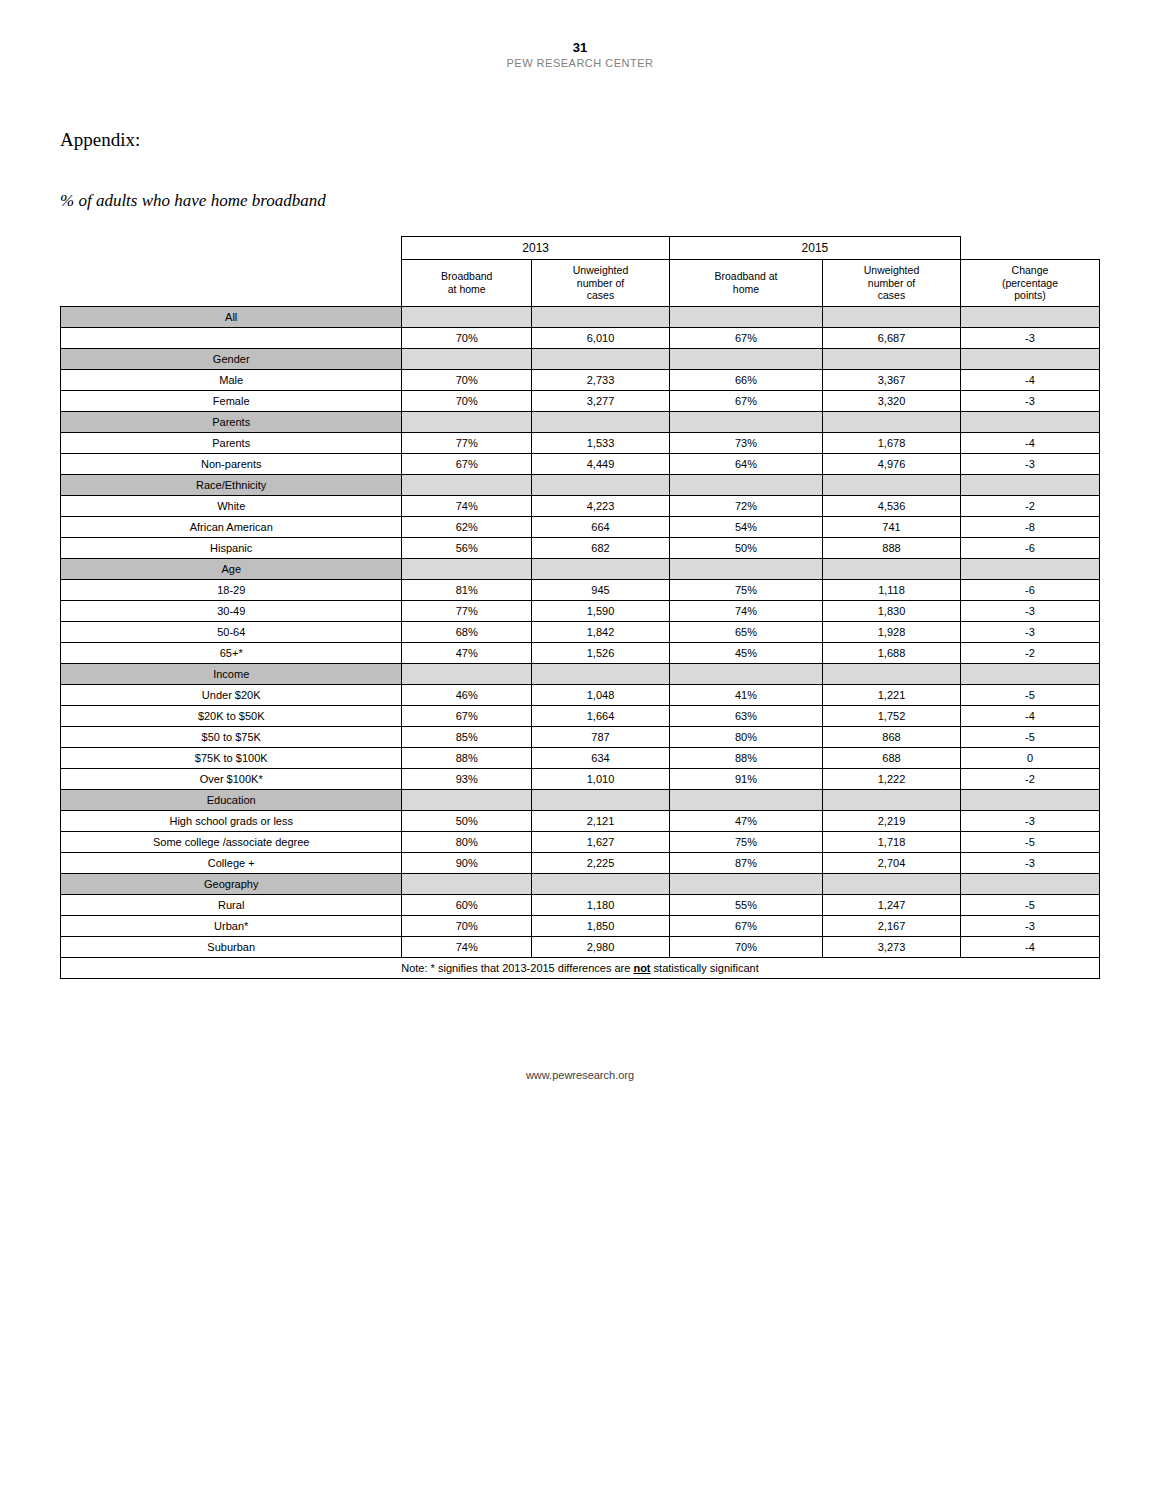31
PEW RESEARCH CENTER
Appendix:
% of adults who have home broadband
| | 2013 | 2015 | |
| | Broadband at home | Unweighted number of cases | Broadband at home | Unweighted number of cases | Change (percentage points) |
| All | | | | | |
| | 70% | 6,010 | 67% | 6,687 | -3 |
| Gender | | | | | |
| Male | 70% | 2,733 | 66% | 3,367 | -4 |
| Female | 70% | 3,277 | 67% | 3,320 | -3 |
| Parents | | | | | |
| Parents | 77% | 1,533 | 73% | 1,678 | -4 |
| Non-parents | 67% | 4,449 | 64% | 4,976 | -3 |
| Race/Ethnicity | | | | | |
| White | 74% | 4,223 | 72% | 4,536 | -2 |
| African American | 62% | 664 | 54% | 741 | -8 |
| Hispanic | 56% | 682 | 50% | 888 | -6 |
| Age | | | | | |
| 18-29 | 81% | 945 | 75% | 1,118 | -6 |
| 30-49 | 77% | 1,590 | 74% | 1,830 | -3 |
| 50-64 | 68% | 1,842 | 65% | 1,928 | -3 |
| 65+* | 47% | 1,526 | 45% | 1,688 | -2 |
| Income | | | | | |
| Under $20K | 46% | 1,048 | 41% | 1,221 | -5 |
| $20K to $50K | 67% | 1,664 | 63% | 1,752 | -4 |
| $50 to $75K | 85% | 787 | 80% | 868 | -5 |
| $75K to $100K | 88% | 634 | 88% | 688 | 0 |
| Over $100K* | 93% | 1,010 | 91% | 1,222 | -2 |
| Education | | | | | |
| High school grads or less | 50% | 2,121 | 47% | 2,219 | -3 |
| Some college /associate degree | 80% | 1,627 | 75% | 1,718 | -5 |
| College + | 90% | 2,225 | 87% | 2,704 | -3 |
| Geography | | | | | |
| Rural | 60% | 1,180 | 55% | 1,247 | -5 |
| Urban* | 70% | 1,850 | 67% | 2,167 | -3 |
| Suburban | 74% | 2,980 | 70% | 3,273 | -4 |
| Note: * signifies that 2013-2015 differences are not statistically significant |
www.pewresearch.org